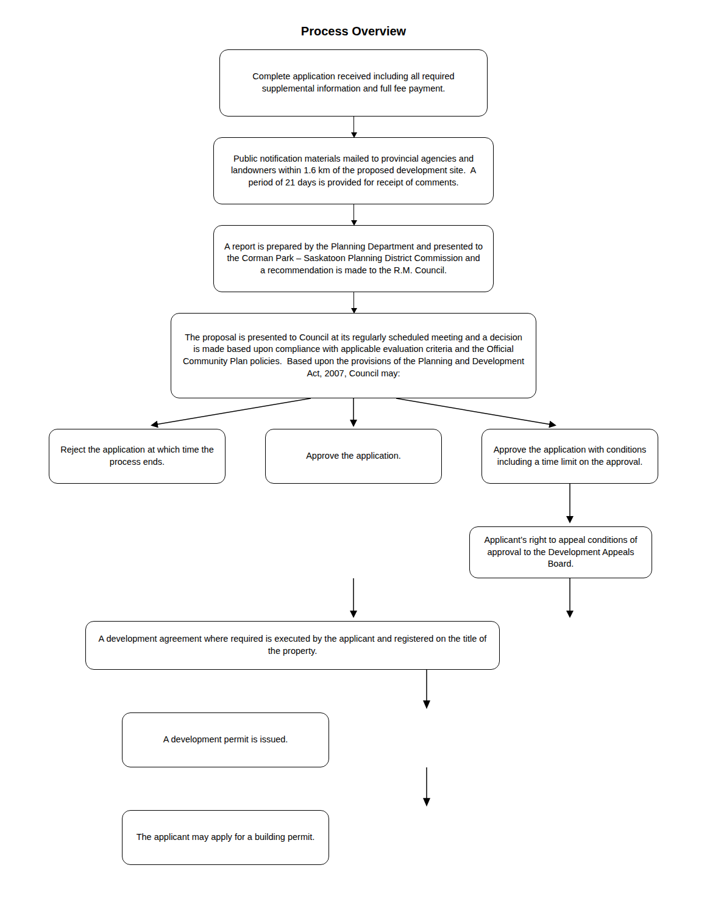Process Overview
Complete application received including all required supplemental information and full fee payment.
Public notification materials mailed to provincial agencies and landowners within 1.6 km of the proposed development site. A period of 21 days is provided for receipt of comments.
A report is prepared by the Planning Department and presented to the Corman Park – Saskatoon Planning District Commission and a recommendation is made to the R.M. Council.
The proposal is presented to Council at its regularly scheduled meeting and a decision is made based upon compliance with applicable evaluation criteria and the Official Community Plan policies. Based upon the provisions of the Planning and Development Act, 2007, Council may:
Reject the application at which time the process ends.
Approve the application.
Approve the application with conditions including a time limit on the approval.
Applicant’s right to appeal conditions of approval to the Development Appeals Board.
A development agreement where required is executed by the applicant and registered on the title of the property.
A development permit is issued.
The applicant may apply for a building permit.